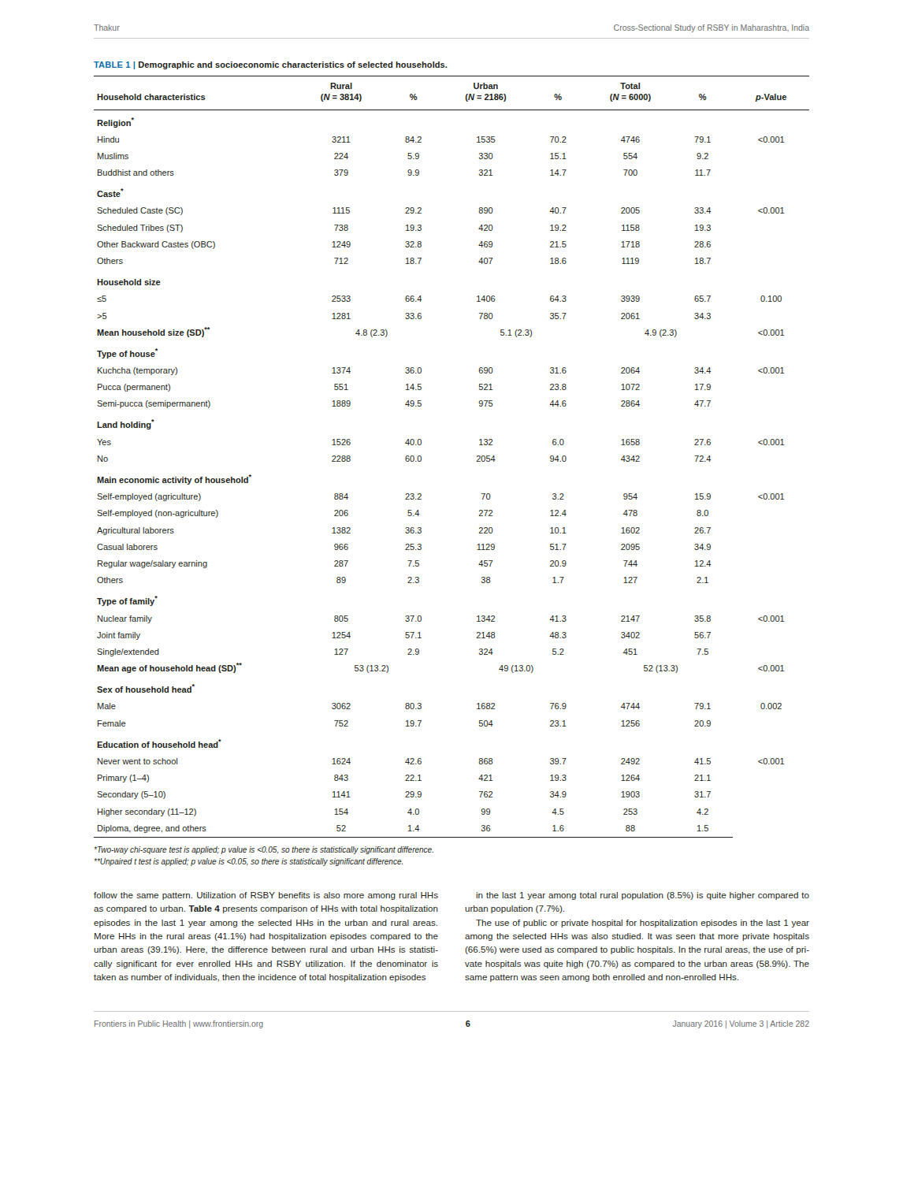Thakur
Cross-Sectional Study of RSBY in Maharashtra, India
TABLE 1 | Demographic and socioeconomic characteristics of selected households.
| Household characteristics | Rural ( N = 3814) | % | Urban ( N = 2186) | % | Total ( N = 6000) | % | p -Value |
| --- | --- | --- | --- | --- | --- | --- | --- |
| Religion * | | | | | | | |
| Hindu | 3211 | 84.2 | 1535 | 70.2 | 4746 | 79.1 | <0.001 |
| Muslims | 224 | 5.9 | 330 | 15.1 | 554 | 9.2 |
| Buddhist and others | 379 | 9.9 | 321 | 14.7 | 700 | 11.7 |
| Caste * | | | | | | | |
| Scheduled Caste (SC) | 1115 | 29.2 | 890 | 40.7 | 2005 | 33.4 | <0.001 |
| Scheduled Tribes (ST) | 738 | 19.3 | 420 | 19.2 | 1158 | 19.3 |
| Other Backward Castes (OBC) | 1249 | 32.8 | 469 | 21.5 | 1718 | 28.6 |
| Others | 712 | 18.7 | 407 | 18.6 | 1119 | 18.7 |
| Household size | | | | | | | |
| ≤5 | 2533 | 66.4 | 1406 | 64.3 | 3939 | 65.7 | 0.100 |
| >5 | 1281 | 33.6 | 780 | 35.7 | 2061 | 34.3 |
| Mean household size (SD) ** | 4.8 (2.3) | 5.1 (2.3) | 4.9 (2.3) | <0.001 |
| Type of house * | | | | | | | |
| Kuchcha (temporary) | 1374 | 36.0 | 690 | 31.6 | 2064 | 34.4 | <0.001 |
| Pucca (permanent) | 551 | 14.5 | 521 | 23.8 | 1072 | 17.9 |
| Semi-pucca (semipermanent) | 1889 | 49.5 | 975 | 44.6 | 2864 | 47.7 |
| Land holding * | | | | | | | |
| Yes | 1526 | 40.0 | 132 | 6.0 | 1658 | 27.6 | <0.001 |
| No | 2288 | 60.0 | 2054 | 94.0 | 4342 | 72.4 |
| Main economic activity of household * | | | | | | | |
| Self-employed (agriculture) | 884 | 23.2 | 70 | 3.2 | 954 | 15.9 | <0.001 |
| Self-employed (non-agriculture) | 206 | 5.4 | 272 | 12.4 | 478 | 8.0 |
| Agricultural laborers | 1382 | 36.3 | 220 | 10.1 | 1602 | 26.7 |
| Casual laborers | 966 | 25.3 | 1129 | 51.7 | 2095 | 34.9 |
| Regular wage/salary earning | 287 | 7.5 | 457 | 20.9 | 744 | 12.4 |
| Others | 89 | 2.3 | 38 | 1.7 | 127 | 2.1 |
| Type of family * | | | | | | | |
| Nuclear family | 805 | 37.0 | 1342 | 41.3 | 2147 | 35.8 | <0.001 |
| Joint family | 1254 | 57.1 | 2148 | 48.3 | 3402 | 56.7 |
| Single/extended | 127 | 2.9 | 324 | 5.2 | 451 | 7.5 |
| Mean age of household head (SD) ** | 53 (13.2) | 49 (13.0) | 52 (13.3) | <0.001 |
| Sex of household head * | | | | | | | |
| Male | 3062 | 80.3 | 1682 | 76.9 | 4744 | 79.1 | 0.002 |
| Female | 752 | 19.7 | 504 | 23.1 | 1256 | 20.9 |
| Education of household head * | | | | | | | |
| Never went to school | 1624 | 42.6 | 868 | 39.7 | 2492 | 41.5 | <0.001 |
| Primary (1–4) | 843 | 22.1 | 421 | 19.3 | 1264 | 21.1 |
| Secondary (5–10) | 1141 | 29.9 | 762 | 34.9 | 1903 | 31.7 |
| Higher secondary (11–12) | 154 | 4.0 | 99 | 4.5 | 253 | 4.2 |
| Diploma, degree, and others | 52 | 1.4 | 36 | 1.6 | 88 | 1.5 |
*Two-way chi-square test is applied; p value is <0.05, so there is statistically significant difference.
**Unpaired t test is applied; p value is <0.05, so there is statistically significant difference.
follow the same pattern. Utilization of RSBY benefits is also more among rural HHs as compared to urban. Table 4 presents comparison of HHs with total hospitalization episodes in the last 1 year among the selected HHs in the urban and rural areas. More HHs in the rural areas (41.1%) had hospitalization episodes compared to the urban areas (39.1%). Here, the difference between rural and urban HHs is statistically significant for ever enrolled HHs and RSBY utilization. If the denominator is taken as number of individuals, then the incidence of total hospitalization episodes
in the last 1 year among total rural population (8.5%) is quite higher compared to urban population (7.7%).
The use of public or private hospital for hospitalization episodes in the last 1 year among the selected HHs was also studied. It was seen that more private hospitals (66.5%) were used as compared to public hospitals. In the rural areas, the use of private hospitals was quite high (70.7%) as compared to the urban areas (58.9%). The same pattern was seen among both enrolled and non-enrolled HHs.
Frontiers in Public Health | www.frontiersin.org
6
January 2016 | Volume 3 | Article 282